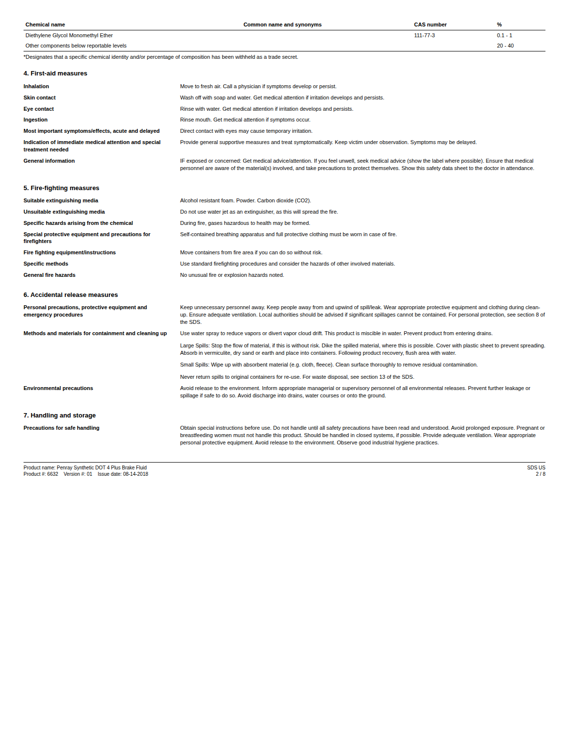| Chemical name | Common name and synonyms | CAS number | % |
| --- | --- | --- | --- |
| Diethylene Glycol Monomethyl Ether | | 111-77-3 | 0.1 - 1 |
| Other components below reportable levels | | | 20 - 40 |
*Designates that a specific chemical identity and/or percentage of composition has been withheld as a trade secret.
4. First-aid measures
| Inhalation | Move to fresh air. Call a physician if symptoms develop or persist. |
| Skin contact | Wash off with soap and water. Get medical attention if irritation develops and persists. |
| Eye contact | Rinse with water. Get medical attention if irritation develops and persists. |
| Ingestion | Rinse mouth. Get medical attention if symptoms occur. |
| Most important symptoms/effects, acute and delayed | Direct contact with eyes may cause temporary irritation. |
| Indication of immediate medical attention and special treatment needed | Provide general supportive measures and treat symptomatically. Keep victim under observation. Symptoms may be delayed. |
| General information | IF exposed or concerned: Get medical advice/attention. If you feel unwell, seek medical advice (show the label where possible). Ensure that medical personnel are aware of the material(s) involved, and take precautions to protect themselves. Show this safety data sheet to the doctor in attendance. |
5. Fire-fighting measures
| Suitable extinguishing media | Alcohol resistant foam. Powder. Carbon dioxide (CO2). |
| Unsuitable extinguishing media | Do not use water jet as an extinguisher, as this will spread the fire. |
| Specific hazards arising from the chemical | During fire, gases hazardous to health may be formed. |
| Special protective equipment and precautions for firefighters | Self-contained breathing apparatus and full protective clothing must be worn in case of fire. |
| Fire fighting equipment/instructions | Move containers from fire area if you can do so without risk. |
| Specific methods | Use standard firefighting procedures and consider the hazards of other involved materials. |
| General fire hazards | No unusual fire or explosion hazards noted. |
6. Accidental release measures
| Personal precautions, protective equipment and emergency procedures | Keep unnecessary personnel away. Keep people away from and upwind of spill/leak. Wear appropriate protective equipment and clothing during clean-up. Ensure adequate ventilation. Local authorities should be advised if significant spillages cannot be contained. For personal protection, see section 8 of the SDS. |
| Methods and materials for containment and cleaning up | Use water spray to reduce vapors or divert vapor cloud drift. This product is miscible in water. Prevent product from entering drains. Large Spills: Stop the flow of material, if this is without risk. Dike the spilled material, where this is possible. Cover with plastic sheet to prevent spreading. Absorb in vermiculite, dry sand or earth and place into containers. Following product recovery, flush area with water. Small Spills: Wipe up with absorbent material (e.g. cloth, fleece). Clean surface thoroughly to remove residual contamination. Never return spills to original containers for re-use. For waste disposal, see section 13 of the SDS. |
| Environmental precautions | Avoid release to the environment. Inform appropriate managerial or supervisory personnel of all environmental releases. Prevent further leakage or spillage if safe to do so. Avoid discharge into drains, water courses or onto the ground. |
7. Handling and storage
| Precautions for safe handling | Obtain special instructions before use. Do not handle until all safety precautions have been read and understood. Avoid prolonged exposure. Pregnant or breastfeeding women must not handle this product. Should be handled in closed systems, if possible. Provide adequate ventilation. Wear appropriate personal protective equipment. Avoid release to the environment. Observe good industrial hygiene practices. |
Product name: Penray Synthetic DOT 4 Plus Brake Fluid
Product #: 6632 Version #: 01 Issue date: 08-14-2018
SDS US
2 / 8